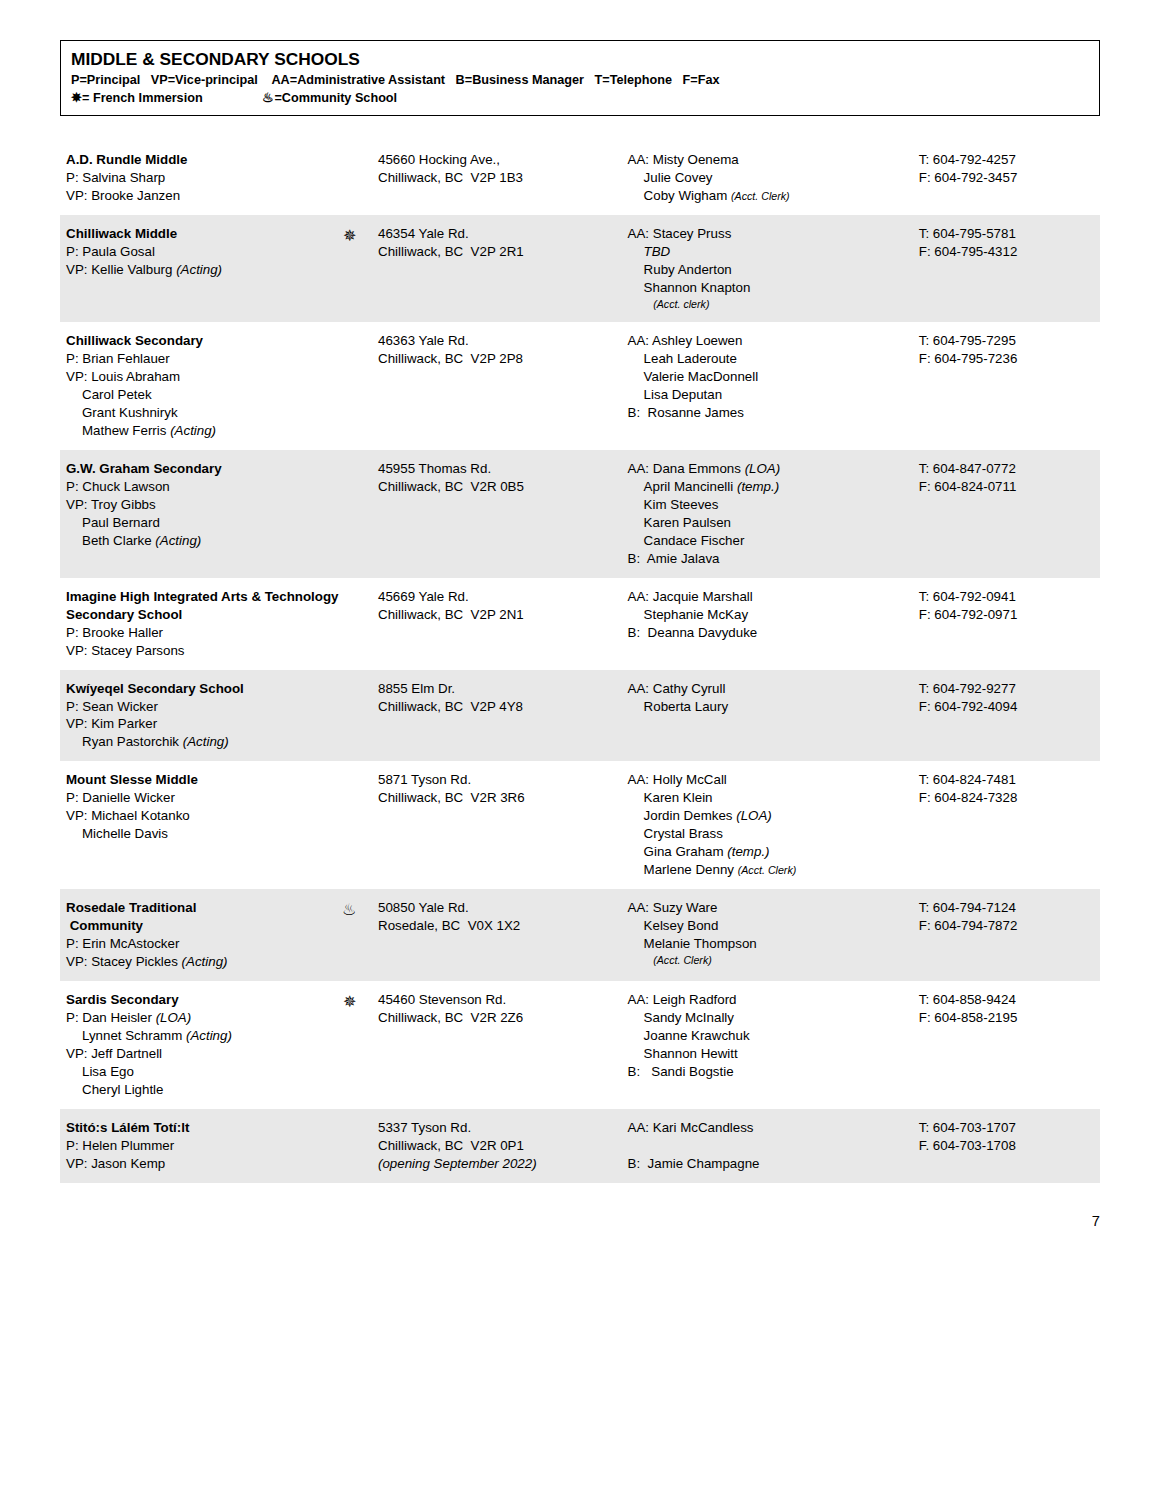MIDDLE & SECONDARY SCHOOLS
P=Principal VP=Vice-principal AA=Administrative Assistant B=Business Manager T=Telephone F=Fax
✵= French Immersion ♨=Community School
| A.D. Rundle Middle P: Salvina Sharp VP: Brooke Janzen | 45660 Hocking Ave., Chilliwack, BC V2P 1B3 | AA: Misty Oenema Julie Covey Coby Wigham (Acct. Clerk) | T: 604-792-4257 F: 604-792-3457 |
| ✵ Chilliwack Middle P: Paula Gosal VP: Kellie Valburg (Acting) | 46354 Yale Rd. Chilliwack, BC V2P 2R1 | AA: Stacey Pruss TBD Ruby Anderton Shannon Knapton (Acct. clerk) | T: 604-795-5781 F: 604-795-4312 |
| Chilliwack Secondary P: Brian Fehlauer VP: Louis Abraham Carol Petek Grant Kushniryk Mathew Ferris (Acting) | 46363 Yale Rd. Chilliwack, BC V2P 2P8 | AA: Ashley Loewen Leah Laderoute Valerie MacDonnell Lisa Deputan B: Rosanne James | T: 604-795-7295 F: 604-795-7236 |
| G.W. Graham Secondary P: Chuck Lawson VP: Troy Gibbs Paul Bernard Beth Clarke (Acting) | 45955 Thomas Rd. Chilliwack, BC V2R 0B5 | AA: Dana Emmons (LOA) April Mancinelli (temp.) Kim Steeves Karen Paulsen Candace Fischer B: Amie Jalava | T: 604-847-0772 F: 604-824-0711 |
| Imagine High Integrated Arts & Technology Secondary School P: Brooke Haller VP: Stacey Parsons | 45669 Yale Rd. Chilliwack, BC V2P 2N1 | AA: Jacquie Marshall Stephanie McKay B: Deanna Davyduke | T: 604-792-0941 F: 604-792-0971 |
| Kwíyeqel Secondary School P: Sean Wicker VP: Kim Parker Ryan Pastorchik (Acting) | 8855 Elm Dr. Chilliwack, BC V2P 4Y8 | AA: Cathy Cyrull Roberta Laury | T: 604-792-9277 F: 604-792-4094 |
| Mount Slesse Middle P: Danielle Wicker VP: Michael Kotanko Michelle Davis | 5871 Tyson Rd. Chilliwack, BC V2R 3R6 | AA: Holly McCall Karen Klein Jordin Demkes (LOA) Crystal Brass Gina Graham (temp.) Marlene Denny (Acct. Clerk) | T: 604-824-7481 F: 604-824-7328 |
| ♨ Rosedale Traditional Community P: Erin McAstocker VP: Stacey Pickles (Acting) | 50850 Yale Rd. Rosedale, BC V0X 1X2 | AA: Suzy Ware Kelsey Bond Melanie Thompson (Acct. Clerk) | T: 604-794-7124 F: 604-794-7872 |
| ✵ Sardis Secondary P: Dan Heisler (LOA) Lynnet Schramm (Acting) VP: Jeff Dartnell Lisa Ego Cheryl Lightle | 45460 Stevenson Rd. Chilliwack, BC V2R 2Z6 | AA: Leigh Radford Sandy McInally Joanne Krawchuk Shannon Hewitt B: Sandi Bogstie | T: 604-858-9424 F: 604-858-2195 |
| Stitó:s Lálém Totí:lt P: Helen Plummer VP: Jason Kemp | 5337 Tyson Rd. Chilliwack, BC V2R 0P1 (opening September 2022) | AA: Kari McCandless B: Jamie Champagne | T: 604-703-1707 F. 604-703-1708 |
7